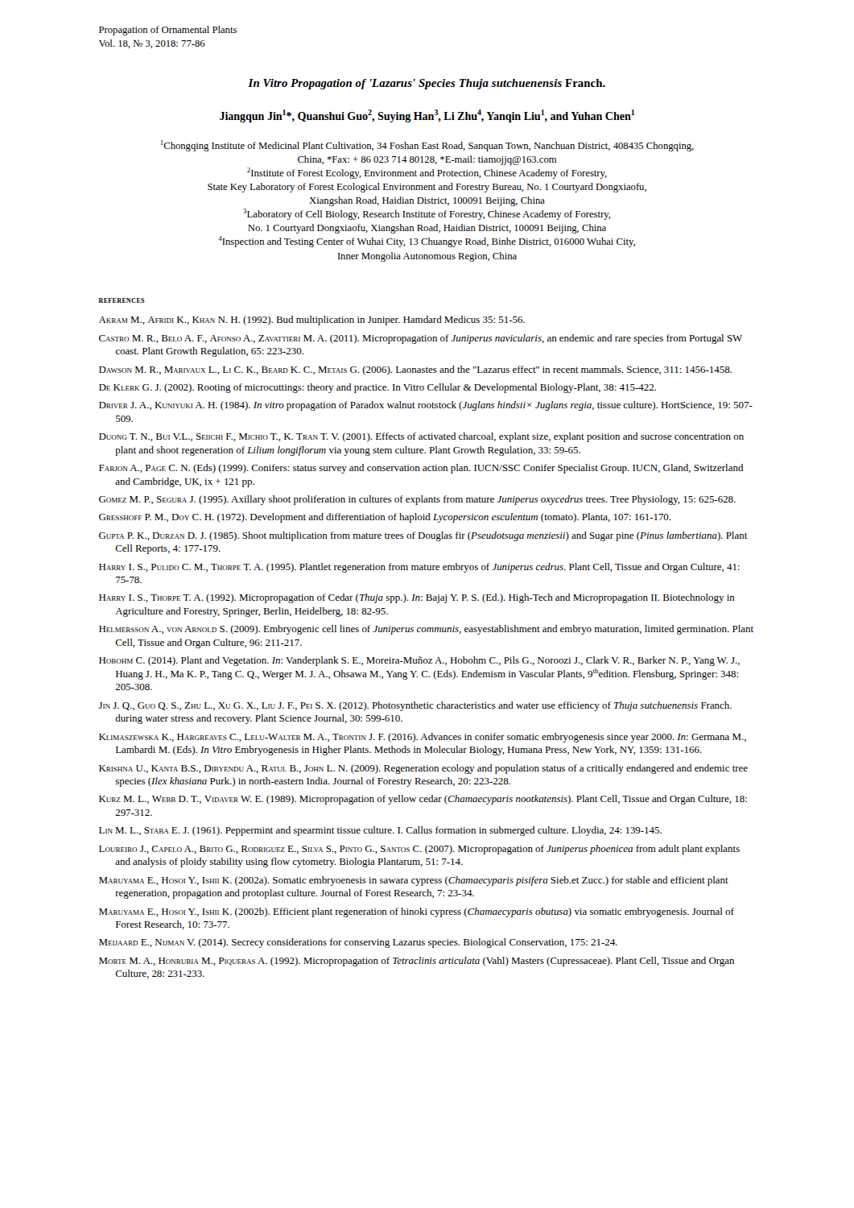Propagation of Ornamental Plants
Vol. 18, № 3, 2018: 77-86
In Vitro Propagation of 'Lazarus' Species Thuja sutchuenensis Franch.
Jiangqun Jin1*, Quanshui Guo2, Suying Han3, Li Zhu4, Yanqin Liu1, and Yuhan Chen1
1Chongqing Institute of Medicinal Plant Cultivation, 34 Foshan East Road, Sanquan Town, Nanchuan District, 408435 Chongqing,
China, *Fax: + 86 023 714 80128, *E-mail: tiamojjq@163.com
2Institute of Forest Ecology, Environment and Protection, Chinese Academy of Forestry,
State Key Laboratory of Forest Ecological Environment and Forestry Bureau, No. 1 Courtyard Dongxiaofu,
Xiangshan Road, Haidian District, 100091 Beijing, China
3Laboratory of Cell Biology, Research Institute of Forestry, Chinese Academy of Forestry,
No. 1 Courtyard Dongxiaofu, Xiangshan Road, Haidian District, 100091 Beijing, China
4Inspection and Testing Center of Wuhai City, 13 Chuangye Road, Binhe District, 016000 Wuhai City,
Inner Mongolia Autonomous Region, China
References
Akram M., Afridi K., Khan N. H. (1992). Bud multiplication in Juniper. Hamdard Medicus 35: 51-56.
Castro M. R., Belo A. F., Afonso A., Zavattieri M. A. (2011). Micropropagation of Juniperus navicularis, an endemic and rare species from Portugal SW coast. Plant Growth Regulation, 65: 223-230.
Dawson M. R., Marivaux L., Li C. K., Beard K. C., Metais G. (2006). Laonastes and the "Lazarus effect'' in recent mammals. Science, 311: 1456-1458.
De Klerk G. J. (2002). Rooting of microcuttings: theory and practice. In Vitro Cellular & Developmental Biology-Plant, 38: 415-422.
Driver J. A., Kuniyuki A. H. (1984). In vitro propagation of Paradox walnut rootstock (Juglans hindsii× Juglans regia, tissue culture). HortScience, 19: 507-509.
Duong T. N., Bui V.L., Seiichi F., Michio T., K. Tran T. V. (2001). Effects of activated charcoal, explant size, explant position and sucrose concentration on plant and shoot regeneration of Lilium longiflorum via young stem culture. Plant Growth Regulation, 33: 59-65.
Farjon A., Page C. N. (Eds) (1999). Conifers: status survey and conservation action plan. IUCN/SSC Conifer Specialist Group. IUCN, Gland, Switzerland and Cambridge, UK, ix + 121 pp.
Gomez M. P., Segura J. (1995). Axillary shoot proliferation in cultures of explants from mature Juniperus oxycedrus trees. Tree Physiology, 15: 625-628.
Gresshoff P. M., Doy C. H. (1972). Development and differentiation of haploid Lycopersicon esculentum (tomato). Planta, 107: 161-170.
Gupta P. K., Durzan D. J. (1985). Shoot multiplication from mature trees of Douglas fir (Pseudotsuga menziesii) and Sugar pine (Pinus lambertiana). Plant Cell Reports, 4: 177-179.
Harry I. S., Pulido C. M., Thorpe T. A. (1995). Plantlet regeneration from mature embryos of Juniperus cedrus. Plant Cell, Tissue and Organ Culture, 41: 75-78.
Harry I. S., Thorpe T. A. (1992). Micropropagation of Cedar (Thuja spp.). In: Bajaj Y. P. S. (Ed.). High-Tech and Micropropagation II. Biotechnology in Agriculture and Forestry, Springer, Berlin, Heidelberg, 18: 82-95.
Helmersson A., von Arnold S. (2009). Embryogenic cell lines of Juniperus communis, easyestablishment and embryo maturation, limited germination. Plant Cell, Tissue and Organ Culture, 96: 211-217.
Hobohm C. (2014). Plant and Vegetation. In: Vanderplank S. E., Moreira-Muñoz A., Hobohm C., Pils G., Noroozi J., Clark V. R., Barker N. P., Yang W. J., Huang J. H., Ma K. P., Tang C. Q., Werger M. J. A., Ohsawa M., Yang Y. C. (Eds). Endemism in Vascular Plants, 9thedition. Flensburg, Springer: 348: 205-308.
Jin J. Q., Guo Q. S., Zhu L., Xu G. X., Liu J. F., Pei S. X. (2012). Photosynthetic characteristics and water use efficiency of Thuja sutchuenensis Franch. during water stress and recovery. Plant Science Journal, 30: 599-610.
Klimaszewska K., Hargreaves C., Lelu-Walter M. A., Trontin J. F. (2016). Advances in conifer somatic embryogenesis since year 2000. In: Germana M., Lambardi M. (Eds). In Vitro Embryogenesis in Higher Plants. Methods in Molecular Biology, Humana Press, New York, NY, 1359: 131-166.
Krishna U., Kanta B.S., Dibyendu A., Ratul B., John L. N. (2009). Regeneration ecology and population status of a critically endangered and endemic tree species (Ilex khasiana Purk.) in north-eastern India. Journal of Forestry Research, 20: 223-228.
Kurz M. L., Webb D. T., Vidaver W. E. (1989). Micropropagation of yellow cedar (Chamaecyparis nootkatensis). Plant Cell, Tissue and Organ Culture, 18: 297-312.
Lin M. L., Staba E. J. (1961). Peppermint and spearmint tissue culture. I. Callus formation in submerged culture. Lloydia, 24: 139-145.
Loureiro J., Capelo A., Brito G., Rodriguez E., Silva S., Pinto G., Santos C. (2007). Micropropagation of Juniperus phoenicea from adult plant explants and analysis of ploidy stability using flow cytometry. Biologia Plantarum, 51: 7-14.
Maruyama E., Hosoi Y., Ishii K. (2002a). Somatic embryoenesis in sawara cypress (Chamaecyparis pisifera Sieb.et Zucc.) for stable and efficient plant regeneration, propagation and protoplast culture. Journal of Forest Research, 7: 23-34.
Maruyama E., Hosoi Y., Ishii K. (2002b). Efficient plant regeneration of hinoki cypress (Chamaecyparis obutusa) via somatic embryogenesis. Journal of Forest Research, 10: 73-77.
Meijaard E., Nijman V. (2014). Secrecy considerations for conserving Lazarus species. Biological Conservation, 175: 21-24.
Morte M. A., Honrubia M., Piqueras A. (1992). Micropropagation of Tetraclinis articulata (Vahl) Masters (Cupressaceae). Plant Cell, Tissue and Organ Culture, 28: 231-233.